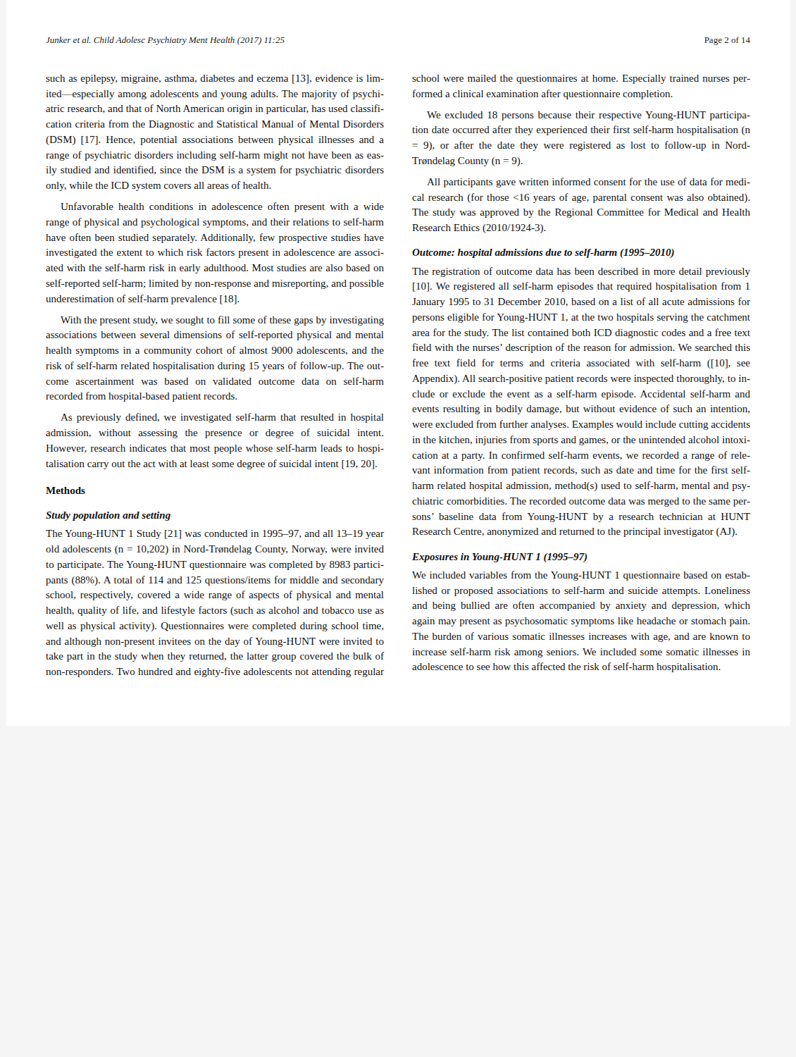Junker et al. Child Adolesc Psychiatry Ment Health (2017) 11:25
Page 2 of 14
such as epilepsy, migraine, asthma, diabetes and eczema [13], evidence is limited—especially among adolescents and young adults. The majority of psychiatric research, and that of North American origin in particular, has used classification criteria from the Diagnostic and Statistical Manual of Mental Disorders (DSM) [17]. Hence, potential associations between physical illnesses and a range of psychiatric disorders including self-harm might not have been as easily studied and identified, since the DSM is a system for psychiatric disorders only, while the ICD system covers all areas of health.
Unfavorable health conditions in adolescence often present with a wide range of physical and psychological symptoms, and their relations to self-harm have often been studied separately. Additionally, few prospective studies have investigated the extent to which risk factors present in adolescence are associated with the self-harm risk in early adulthood. Most studies are also based on self-reported self-harm; limited by non-response and misreporting, and possible underestimation of self-harm prevalence [18].
With the present study, we sought to fill some of these gaps by investigating associations between several dimensions of self-reported physical and mental health symptoms in a community cohort of almost 9000 adolescents, and the risk of self-harm related hospitalisation during 15 years of follow-up. The outcome ascertainment was based on validated outcome data on self-harm recorded from hospital-based patient records.
As previously defined, we investigated self-harm that resulted in hospital admission, without assessing the presence or degree of suicidal intent. However, research indicates that most people whose self-harm leads to hospitalisation carry out the act with at least some degree of suicidal intent [19, 20].
Methods
Study population and setting
The Young-HUNT 1 Study [21] was conducted in 1995–97, and all 13–19 year old adolescents (n = 10,202) in Nord-Trøndelag County, Norway, were invited to participate. The Young-HUNT questionnaire was completed by 8983 participants (88%). A total of 114 and 125 questions/items for middle and secondary school, respectively, covered a wide range of aspects of physical and mental health, quality of life, and lifestyle factors (such as alcohol and tobacco use as well as physical activity). Questionnaires were completed during school time, and although non-present invitees on the day of Young-HUNT were invited to take part in the study when they returned, the latter group covered the bulk of non-responders. Two hundred and eighty-five adolescents not attending regular school were mailed the questionnaires at home. Especially trained nurses performed a clinical examination after questionnaire completion.
We excluded 18 persons because their respective Young-HUNT participation date occurred after they experienced their first self-harm hospitalisation (n = 9), or after the date they were registered as lost to follow-up in Nord-Trøndelag County (n = 9).
All participants gave written informed consent for the use of data for medical research (for those <16 years of age, parental consent was also obtained). The study was approved by the Regional Committee for Medical and Health Research Ethics (2010/1924-3).
Outcome: hospital admissions due to self-harm (1995–2010)
The registration of outcome data has been described in more detail previously [10]. We registered all self-harm episodes that required hospitalisation from 1 January 1995 to 31 December 2010, based on a list of all acute admissions for persons eligible for Young-HUNT 1, at the two hospitals serving the catchment area for the study. The list contained both ICD diagnostic codes and a free text field with the nurses’ description of the reason for admission. We searched this free text field for terms and criteria associated with self-harm ([10], see Appendix). All search-positive patient records were inspected thoroughly, to include or exclude the event as a self-harm episode. Accidental self-harm and events resulting in bodily damage, but without evidence of such an intention, were excluded from further analyses. Examples would include cutting accidents in the kitchen, injuries from sports and games, or the unintended alcohol intoxication at a party. In confirmed self-harm events, we recorded a range of relevant information from patient records, such as date and time for the first self-harm related hospital admission, method(s) used to self-harm, mental and psychiatric comorbidities. The recorded outcome data was merged to the same persons’ baseline data from Young-HUNT by a research technician at HUNT Research Centre, anonymized and returned to the principal investigator (AJ).
Exposures in Young-HUNT 1 (1995–97)
We included variables from the Young-HUNT 1 questionnaire based on established or proposed associations to self-harm and suicide attempts. Loneliness and being bullied are often accompanied by anxiety and depression, which again may present as psychosomatic symptoms like headache or stomach pain. The burden of various somatic illnesses increases with age, and are known to increase self-harm risk among seniors. We included some somatic illnesses in adolescence to see how this affected the risk of self-harm hospitalisation.